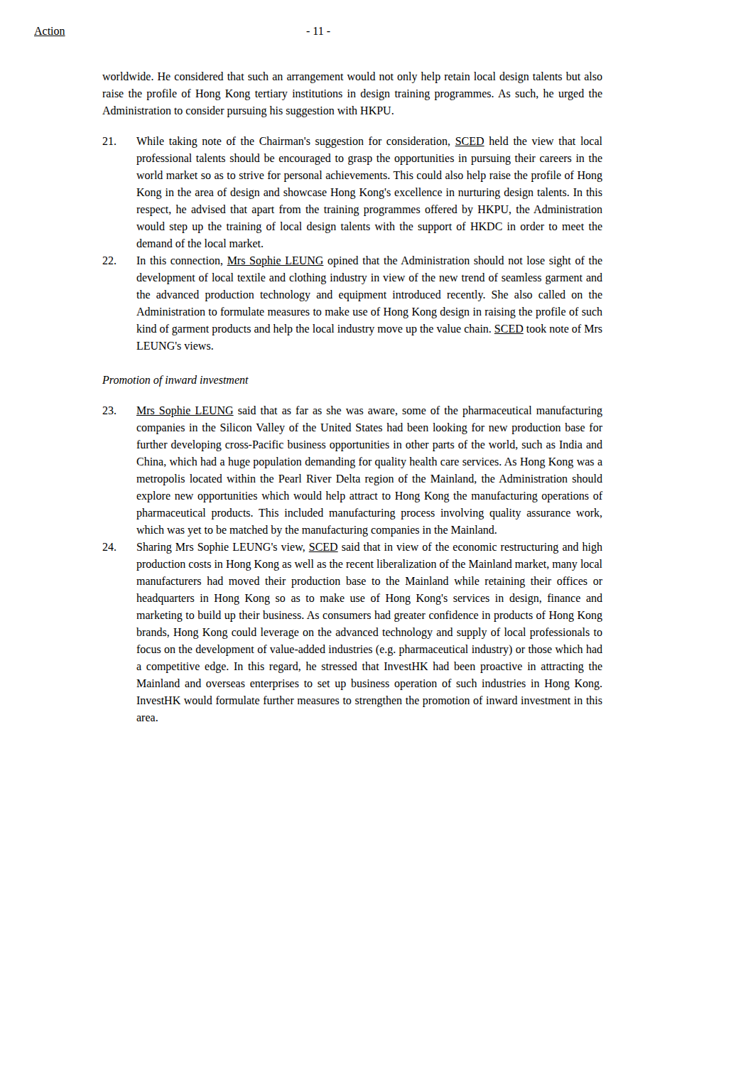Action
- 11 -
worldwide. He considered that such an arrangement would not only help retain local design talents but also raise the profile of Hong Kong tertiary institutions in design training programmes. As such, he urged the Administration to consider pursuing his suggestion with HKPU.
21.
While taking note of the Chairman's suggestion for consideration, SCED held the view that local professional talents should be encouraged to grasp the opportunities in pursuing their careers in the world market so as to strive for personal achievements. This could also help raise the profile of Hong Kong in the area of design and showcase Hong Kong's excellence in nurturing design talents. In this respect, he advised that apart from the training programmes offered by HKPU, the Administration would step up the training of local design talents with the support of HKDC in order to meet the demand of the local market.
22.
In this connection, Mrs Sophie LEUNG opined that the Administration should not lose sight of the development of local textile and clothing industry in view of the new trend of seamless garment and the advanced production technology and equipment introduced recently. She also called on the Administration to formulate measures to make use of Hong Kong design in raising the profile of such kind of garment products and help the local industry move up the value chain. SCED took note of Mrs LEUNG's views.
Promotion of inward investment
23.
Mrs Sophie LEUNG said that as far as she was aware, some of the pharmaceutical manufacturing companies in the Silicon Valley of the United States had been looking for new production base for further developing cross-Pacific business opportunities in other parts of the world, such as India and China, which had a huge population demanding for quality health care services. As Hong Kong was a metropolis located within the Pearl River Delta region of the Mainland, the Administration should explore new opportunities which would help attract to Hong Kong the manufacturing operations of pharmaceutical products. This included manufacturing process involving quality assurance work, which was yet to be matched by the manufacturing companies in the Mainland.
24.
Sharing Mrs Sophie LEUNG's view, SCED said that in view of the economic restructuring and high production costs in Hong Kong as well as the recent liberalization of the Mainland market, many local manufacturers had moved their production base to the Mainland while retaining their offices or headquarters in Hong Kong so as to make use of Hong Kong's services in design, finance and marketing to build up their business. As consumers had greater confidence in products of Hong Kong brands, Hong Kong could leverage on the advanced technology and supply of local professionals to focus on the development of value-added industries (e.g. pharmaceutical industry) or those which had a competitive edge. In this regard, he stressed that InvestHK had been proactive in attracting the Mainland and overseas enterprises to set up business operation of such industries in Hong Kong. InvestHK would formulate further measures to strengthen the promotion of inward investment in this area.